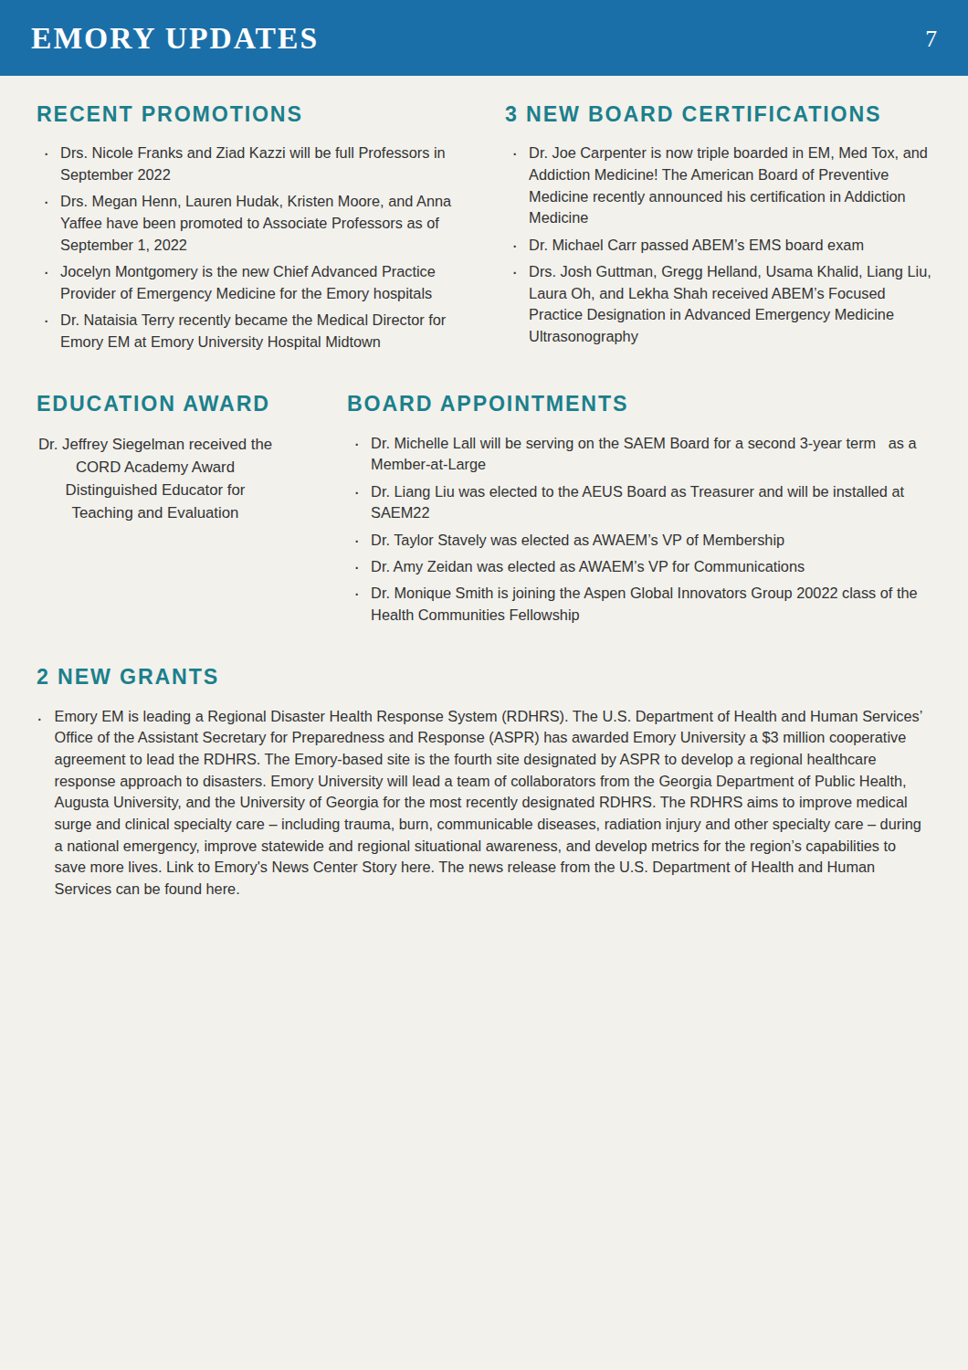Emory Updates
7
Recent Promotions
Drs. Nicole Franks and Ziad Kazzi will be full Professors in September 2022
Drs. Megan Henn, Lauren Hudak, Kristen Moore, and Anna Yaffee have been promoted to Associate Professors as of September 1, 2022
Jocelyn Montgomery is the new Chief Advanced Practice Provider of Emergency Medicine for the Emory hospitals
Dr. Nataisia Terry recently became the Medical Director for Emory EM at Emory University Hospital Midtown
3 New Board Certifications
Dr. Joe Carpenter is now triple boarded in EM, Med Tox, and Addiction Medicine! The American Board of Preventive Medicine recently announced his certification in Addiction Medicine
Dr. Michael Carr passed ABEM’s EMS board exam
Drs. Josh Guttman, Gregg Helland, Usama Khalid, Liang Liu, Laura Oh, and Lekha Shah received ABEM’s Focused Practice Designation in Advanced Emergency Medicine Ultrasonography
Education Award
Dr. Jeffrey Siegelman received the CORD Academy Award Distinguished Educator for Teaching and Evaluation
Board Appointments
Dr. Michelle Lall will be serving on the SAEM Board for a second 3-year term as a Member-at-Large
Dr. Liang Liu was elected to the AEUS Board as Treasurer and will be installed at SAEM22
Dr. Taylor Stavely was elected as AWAEM’s VP of Membership
Dr. Amy Zeidan was elected as AWAEM’s VP for Communications
Dr. Monique Smith is joining the Aspen Global Innovators Group 20022 class of the Health Communities Fellowship
2 New Grants
Emory EM is leading a Regional Disaster Health Response System (RDHRS). The U.S. Department of Health and Human Services’ Office of the Assistant Secretary for Preparedness and Response (ASPR) has awarded Emory University a $3 million cooperative agreement to lead the RDHRS. The Emory-based site is the fourth site designated by ASPR to develop a regional healthcare response approach to disasters. Emory University will lead a team of collaborators from the Georgia Department of Public Health, Augusta University, and the University of Georgia for the most recently designated RDHRS. The RDHRS aims to improve medical surge and clinical specialty care – including trauma, burn, communicable diseases, radiation injury and other specialty care – during a national emergency, improve statewide and regional situational awareness, and develop metrics for the region’s capabilities to save more lives. Link to Emory's News Center Story here. The news release from the U.S. Department of Health and Human Services can be found here.